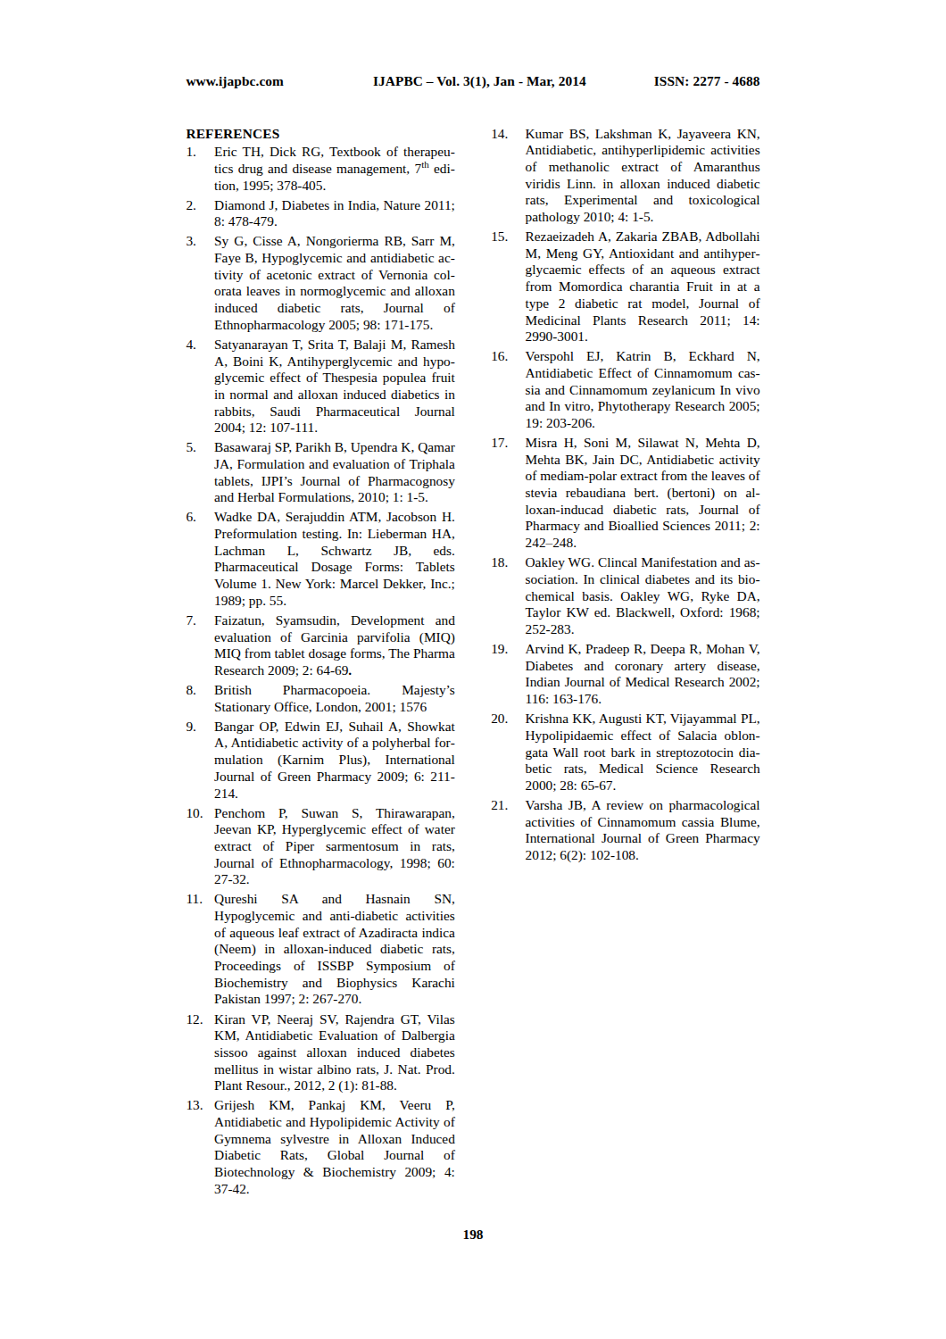www.ijapbc.com IJAPBC – Vol. 3(1), Jan - Mar, 2014 ISSN: 2277 - 4688
REFERENCES
1. Eric TH, Dick RG, Textbook of therapeutics drug and disease management, 7th edition, 1995; 378-405.
2. Diamond J, Diabetes in India, Nature 2011; 8: 478-479.
3. Sy G, Cisse A, Nongorierma RB, Sarr M, Faye B, Hypoglycemic and antidiabetic activity of acetonic extract of Vernonia colorata leaves in normoglycemic and alloxan induced diabetic rats, Journal of Ethnopharmacology 2005; 98: 171-175.
4. Satyanarayan T, Srita T, Balaji M, Ramesh A, Boini K, Antihyperglycemic and hypoglycemic effect of Thespesia populea fruit in normal and alloxan induced diabetics in rabbits, Saudi Pharmaceutical Journal 2004; 12: 107-111.
5. Basawaraj SP, Parikh B, Upendra K, Qamar JA, Formulation and evaluation of Triphala tablets, IJPI’s Journal of Pharmacognosy and Herbal Formulations, 2010; 1: 1-5.
6. Wadke DA, Serajuddin ATM, Jacobson H. Preformulation testing. In: Lieberman HA, Lachman L, Schwartz JB, eds. Pharmaceutical Dosage Forms: Tablets Volume 1. New York: Marcel Dekker, Inc.; 1989; pp. 55.
7. Faizatun, Syamsudin, Development and evaluation of Garcinia parvifolia (MIQ) MIQ from tablet dosage forms, The Pharma Research 2009; 2: 64-69.
8. British Pharmacopoeia. Majesty’s Stationary Office, London, 2001; 1576
9. Bangar OP, Edwin EJ, Suhail A, Showkat A, Antidiabetic activity of a polyherbal formulation (Karnim Plus), International Journal of Green Pharmacy 2009; 6: 211-214.
10. Penchom P, Suwan S, Thirawarapan, Jeevan KP, Hyperglycemic effect of water extract of Piper sarmentosum in rats, Journal of Ethnopharmacology, 1998; 60: 27-32.
11. Qureshi SA and Hasnain SN, Hypoglycemic and anti-diabetic activities of aqueous leaf extract of Azadiracta indica (Neem) in alloxan-induced diabetic rats, Proceedings of ISSBP Symposium of Biochemistry and Biophysics Karachi Pakistan 1997; 2: 267-270.
12. Kiran VP, Neeraj SV, Rajendra GT, Vilas KM, Antidiabetic Evaluation of Dalbergia sissoo against alloxan induced diabetes mellitus in wistar albino rats, J. Nat. Prod. Plant Resour., 2012, 2 (1): 81-88.
13. Grijesh KM, Pankaj KM, Veeru P, Antidiabetic and Hypolipidemic Activity of Gymnema sylvestre in Alloxan Induced Diabetic Rats, Global Journal of Biotechnology & Biochemistry 2009; 4: 37-42.
14. Kumar BS, Lakshman K, Jayaveera KN, Antidiabetic, antihyperlipidemic activities of methanolic extract of Amaranthus viridis Linn. in alloxan induced diabetic rats, Experimental and toxicological pathology 2010; 4: 1-5.
15. Rezaeizadeh A, Zakaria ZBAB, Adbollahi M, Meng GY, Antioxidant and antihyperglycaemic effects of an aqueous extract from Momordica charantia Fruit in at a type 2 diabetic rat model, Journal of Medicinal Plants Research 2011; 14: 2990-3001.
16. Verspohl EJ, Katrin B, Eckhard N, Antidiabetic Effect of Cinnamomum cassia and Cinnamomum zeylanicum In vivo and In vitro, Phytotherapy Research 2005; 19: 203-206.
17. Misra H, Soni M, Silawat N, Mehta D, Mehta BK, Jain DC, Antidiabetic activity of mediam-polar extract from the leaves of stevia rebaudiana bert. (bertoni) on alloxan-inducad diabetic rats, Journal of Pharmacy and Bioallied Sciences 2011; 2: 242–248.
18. Oakley WG. Clincal Manifestation and association. In clinical diabetes and its biochemical basis. Oakley WG, Ryke DA, Taylor KW ed. Blackwell, Oxford: 1968; 252-283.
19. Arvind K, Pradeep R, Deepa R, Mohan V, Diabetes and coronary artery disease, Indian Journal of Medical Research 2002; 116: 163-176.
20. Krishna KK, Augusti KT, Vijayammal PL, Hypolipidaemic effect of Salacia oblongata Wall root bark in streptozotocin diabetic rats, Medical Science Research 2000; 28: 65-67.
21. Varsha JB, A review on pharmacological activities of Cinnamomum cassia Blume, International Journal of Green Pharmacy 2012; 6(2): 102-108.
198